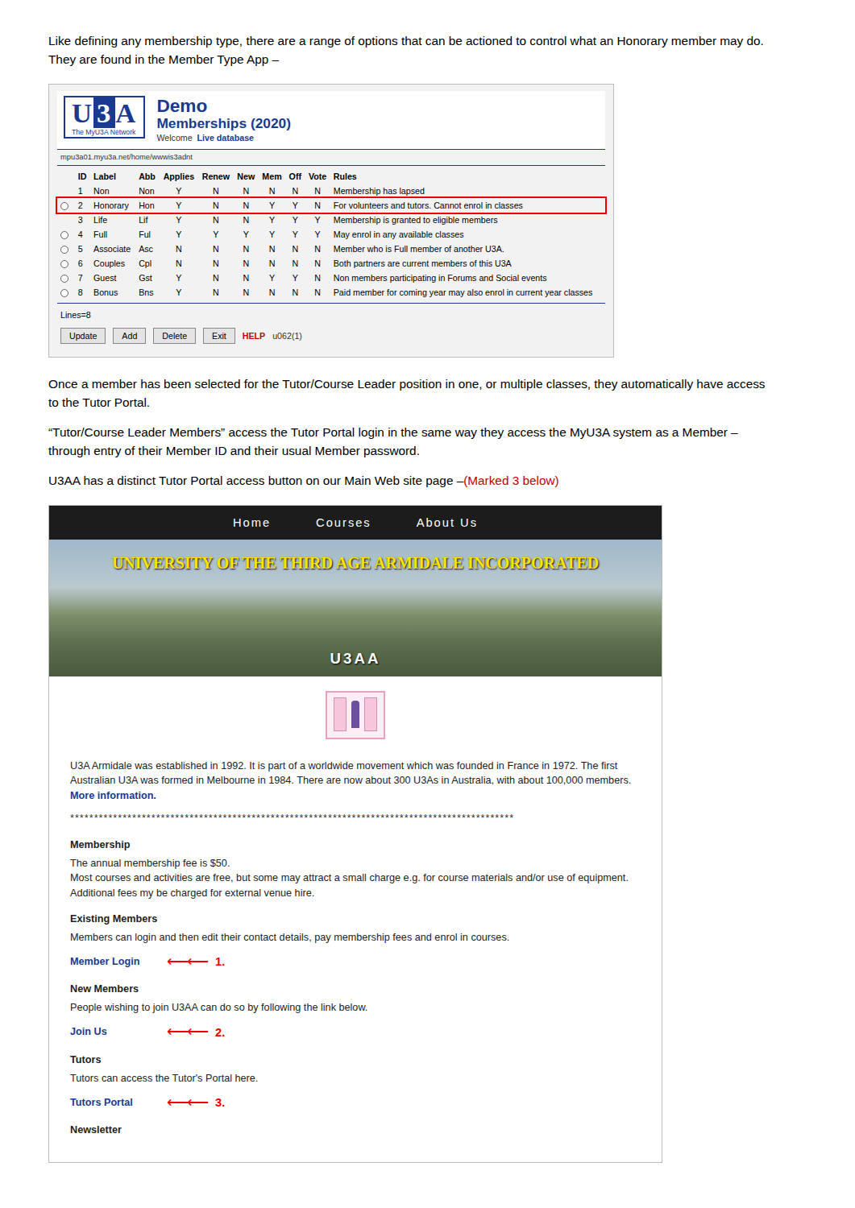Like defining any membership type, there are a range of options that can be actioned to control what an Honorary member may do. They are found in the Member Type App –
U3 A
The MyU3A Network
Demo
Memberships (2020)
Welcome Live database
mpu3a01.myu3a.net/home/wwwis3adnt
| | ID | Label | Abb | Applies | Renew | New | Mem | Off | Vote | Rules |
| --- | --- | --- | --- | --- | --- | --- | --- | --- | --- | --- |
| | 1 | Non | Non | Y | N | N | N | N | N | Membership has lapsed |
| | 2 | Honorary | Hon | Y | N | N | Y | Y | N | For volunteers and tutors. Cannot enrol in classes |
| | 3 | Life | Lif | Y | N | N | Y | Y | Y | Membership is granted to eligible members |
| | 4 | Full | Ful | Y | Y | Y | Y | Y | Y | May enrol in any available classes |
| | 5 | Associate | Asc | N | N | N | N | N | N | Member who is Full member of another U3A. |
| | 6 | Couples | Cpl | N | N | N | N | N | N | Both partners are current members of this U3A |
| | 7 | Guest | Gst | Y | N | N | Y | Y | N | Non members participating in Forums and Social events |
| | 8 | Bonus | Bns | Y | N | N | N | N | N | Paid member for coming year may also enrol in current year classes |
Lines=8
Update Add Delete Exit HELP u062(1)
Once a member has been selected for the Tutor/Course Leader position in one, or multiple classes, they automatically have access to the Tutor Portal.
“Tutor/Course Leader Members” access the Tutor Portal login in the same way they access the MyU3A system as a Member – through entry of their Member ID and their usual Member password.
U3AA has a distinct Tutor Portal access button on our Main Web site page –(Marked 3 below)
Home Courses About Us
UNIVERSITY OF THE THIRD AGE ARMIDALE INCORPORATED
U3AA
U3A Armidale was established in 1992. It is part of a worldwide movement which was founded in France in 1972. The first Australian U3A was formed in Melbourne in 1984. There are now about 300 U3As in Australia, with about 100,000 members. More information.
*********************************************************************************************
Membership
The annual membership fee is $50.
Most courses and activities are free, but some may attract a small charge e.g. for course materials and/or use of equipment. Additional fees my be charged for external venue hire.
Existing Members
Members can login and then edit their contact details, pay membership fees and enrol in courses.
Member Login ⟵⟵ 1.
New Members
People wishing to join U3AA can do so by following the link below.
Join Us ⟵⟵ 2.
Tutors
Tutors can access the Tutor's Portal here.
Tutors Portal ⟵⟵ 3.
Newsletter